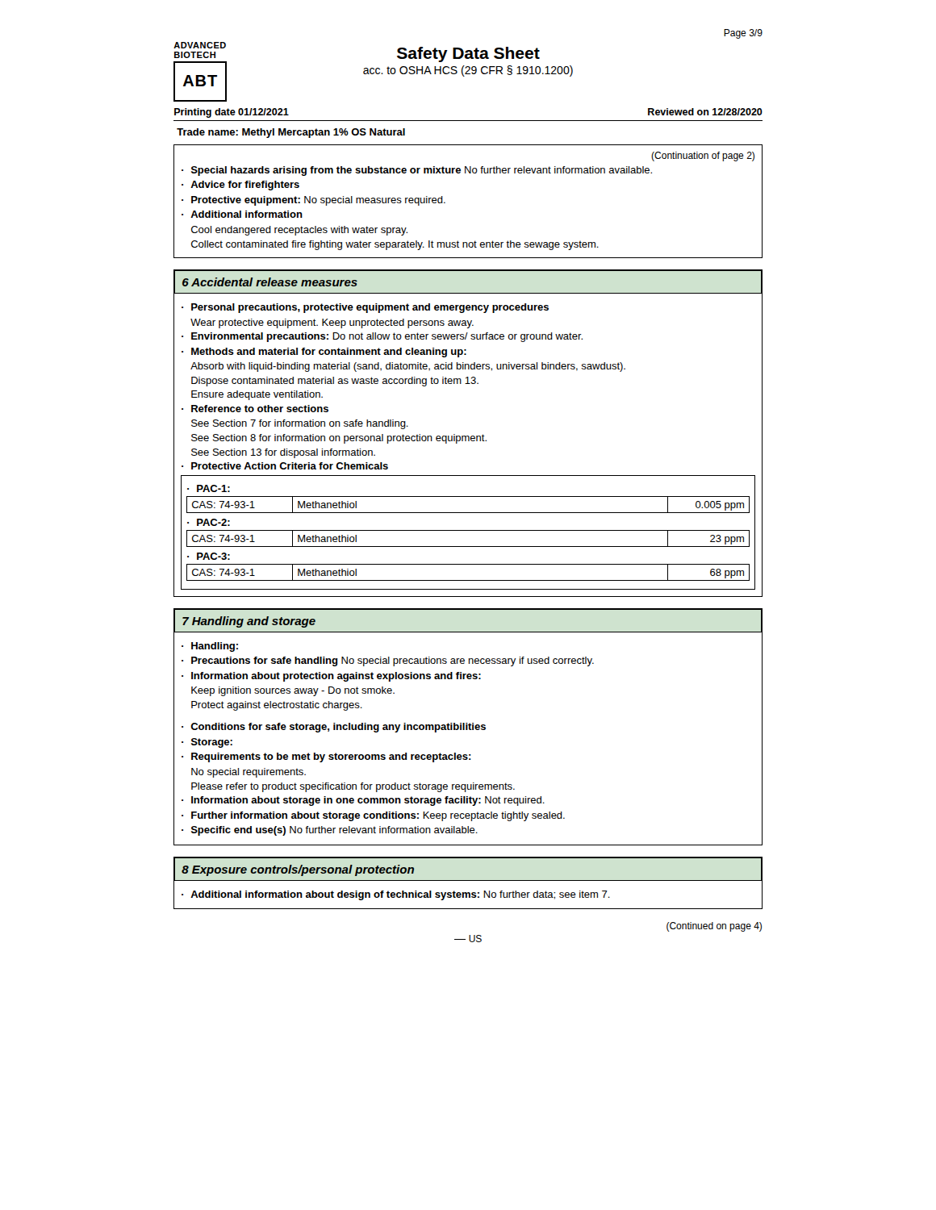Page 3/9
ADVANCED
BIOTECH
ABT
Safety Data Sheet
acc. to OSHA HCS (29 CFR § 1910.1200)
Printing date 01/12/2021
Reviewed on 12/28/2020
Trade name: Methyl Mercaptan 1% OS Natural
(Continuation of page 2)
Special hazards arising from the substance or mixture No further relevant information available.
Advice for firefighters
Protective equipment: No special measures required.
Additional information
Cool endangered receptacles with water spray.
Collect contaminated fire fighting water separately. It must not enter the sewage system.
6 Accidental release measures
Personal precautions, protective equipment and emergency procedures
Wear protective equipment. Keep unprotected persons away.
Environmental precautions: Do not allow to enter sewers/ surface or ground water.
Methods and material for containment and cleaning up:
Absorb with liquid-binding material (sand, diatomite, acid binders, universal binders, sawdust).
Dispose contaminated material as waste according to item 13.
Ensure adequate ventilation.
Reference to other sections
See Section 7 for information on safe handling.
See Section 8 for information on personal protection equipment.
See Section 13 for disposal information.
Protective Action Criteria for Chemicals
PAC-1:
| CAS: 74-93-1 | Methanethiol | 0.005 ppm |
PAC-2:
| CAS: 74-93-1 | Methanethiol | 23 ppm |
PAC-3:
| CAS: 74-93-1 | Methanethiol | 68 ppm |
7 Handling and storage
Handling:
Precautions for safe handling No special precautions are necessary if used correctly.
Information about protection against explosions and fires:
Keep ignition sources away - Do not smoke.
Protect against electrostatic charges.
Conditions for safe storage, including any incompatibilities
Storage:
Requirements to be met by storerooms and receptacles:
No special requirements.
Please refer to product specification for product storage requirements.
Information about storage in one common storage facility: Not required.
Further information about storage conditions: Keep receptacle tightly sealed.
Specific end use(s) No further relevant information available.
8 Exposure controls/personal protection
Additional information about design of technical systems: No further data; see item 7.
(Continued on page 4)
US